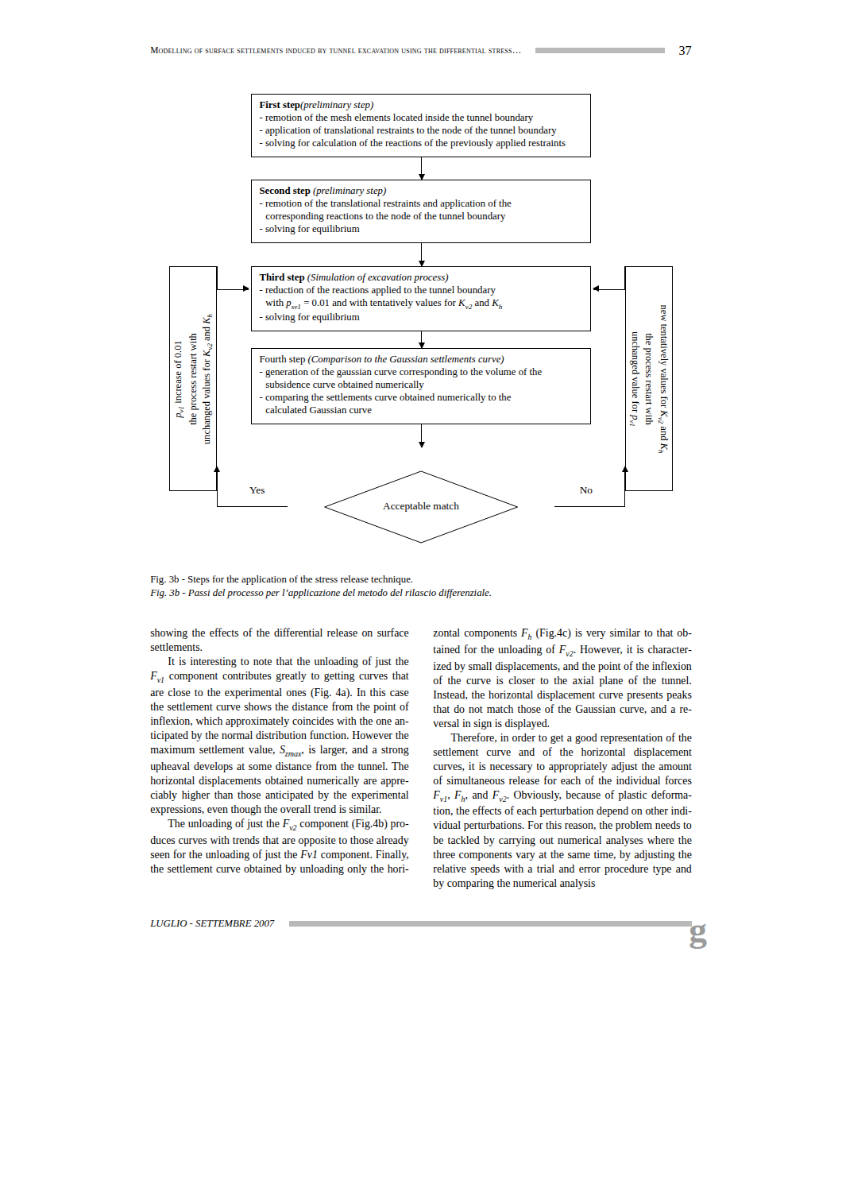Modelling of surface settlements induced by tunnel excavation using the differential stress… 37
First step(preliminary step)
remotion of the mesh elements located inside the tunnel boundary
application of translational restraints to the node of the tunnel boundary
solving for calculation of the reactions of the previously applied restraints
Second step (preliminary step)
remotion of the translational restraints and application of the
corresponding reactions to the node of the tunnel boundary
solving for equilibrium
pv1 increase of 0.01
the process restart with
unchanged values for Kv2 and Kh
new tentatively values for Kv2 and Kh
the process restart with
unchanged value for pv1
Third step (Simulation of excavation process)
reduction of the reactions applied to the tunnel boundary
with psv1 = 0.01 and with tentatively values for Kv2 and Kh
solving for equilibrium
Fourth step (Comparison to the Gaussian settlements curve)
generation of the gaussian curve corresponding to the volume of the
subsidence curve obtained numerically
comparing the settlements curve obtained numerically to the
calculated Gaussian curve
Yes No
Acceptable match
Fig. 3b - Steps for the application of the stress release technique.
Fig. 3b - Passi del processo per l’applicazione del metodo del rilascio differenziale.
showing the effects of the differential release on surface settlements.
It is interesting to note that the unloading of just the Fv1 component contributes greatly to getting curves that are close to the experimental ones (Fig. 4a). In this case the settlement curve shows the distance from the point of inflexion, which approximately coincides with the one anticipated by the normal distribution function. However the maximum settlement value, Szmax, is larger, and a strong upheaval develops at some distance from the tunnel. The horizontal displacements obtained numerically are appreciably higher than those anticipated by the experimental expressions, even though the overall trend is similar.
The unloading of just the Fv2 component (Fig.4b) produces curves with trends that are opposite to those already seen for the unloading of just the Fv1 component. Finally, the settlement curve obtained by unloading only the horizontal components Fh (Fig.4c) is very similar to that obtained for the unloading of Fv2. However, it is characterized by small displacements, and the point of the inflexion of the curve is closer to the axial plane of the tunnel. Instead, the horizontal displacement curve presents peaks that do not match those of the Gaussian curve, and a reversal in sign is displayed.
Therefore, in order to get a good representation of the settlement curve and of the horizontal displacement curves, it is necessary to appropriately adjust the amount of simultaneous release for each of the individual forces Fv1, Fh, and Fv2. Obviously, because of plastic deformation, the effects of each perturbation depend on other individual perturbations. For this reason, the problem needs to be tackled by carrying out numerical analyses where the three components vary at the same time, by adjusting the relative speeds with a trial and error procedure type and by comparing the numerical analysis
LUGLIO - SETTEMBRE 2007
g